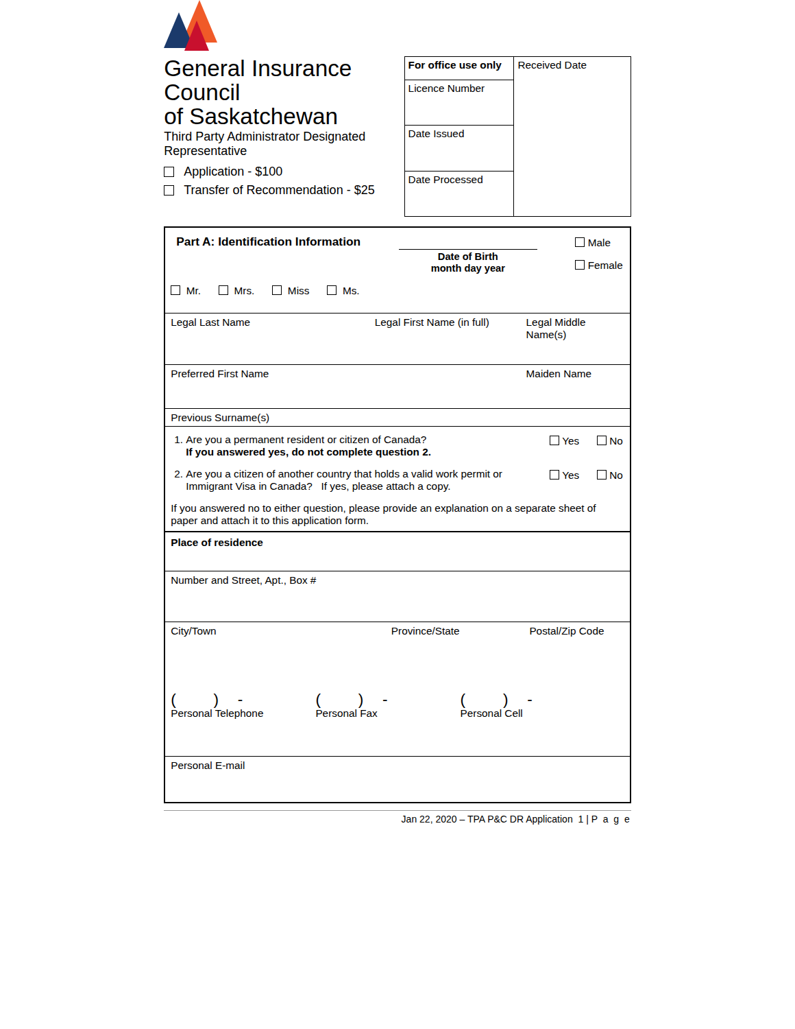General Insurance Council
of Saskatchewan
Third Party Administrator Designated
Representative
Application - $100
Transfer of Recommendation - $25
| For office use only | Received Date |
| Licence Number |
| Date Issued |
| Date Processed |
Part A: Identification Information
Male
Female
Date of Birth
month day year
Mr. Mrs. Miss Ms.
Legal Last Name
Legal First Name (in full)
Legal Middle Name(s)
Preferred First Name
Maiden Name
Previous Surname(s)
Yes No
Yes No
Are you a permanent resident or citizen of Canada?
If you answered yes, do not complete question 2.
Are you a citizen of another country that holds a valid work permit or Immigrant Visa in Canada? If yes, please attach a copy.
If you answered no to either question, please provide an explanation on a separate sheet of paper and attach it to this application form.
Place of residence
Number and Street, Apt., Box #
City/Town
Province/State
Postal/Zip Code
( ) -
( ) -
( ) -
Personal Telephone
Personal Fax
Personal Cell
Personal E-mail
Jan 22, 2020 – TPA P&C DR Application 1 | P a g e